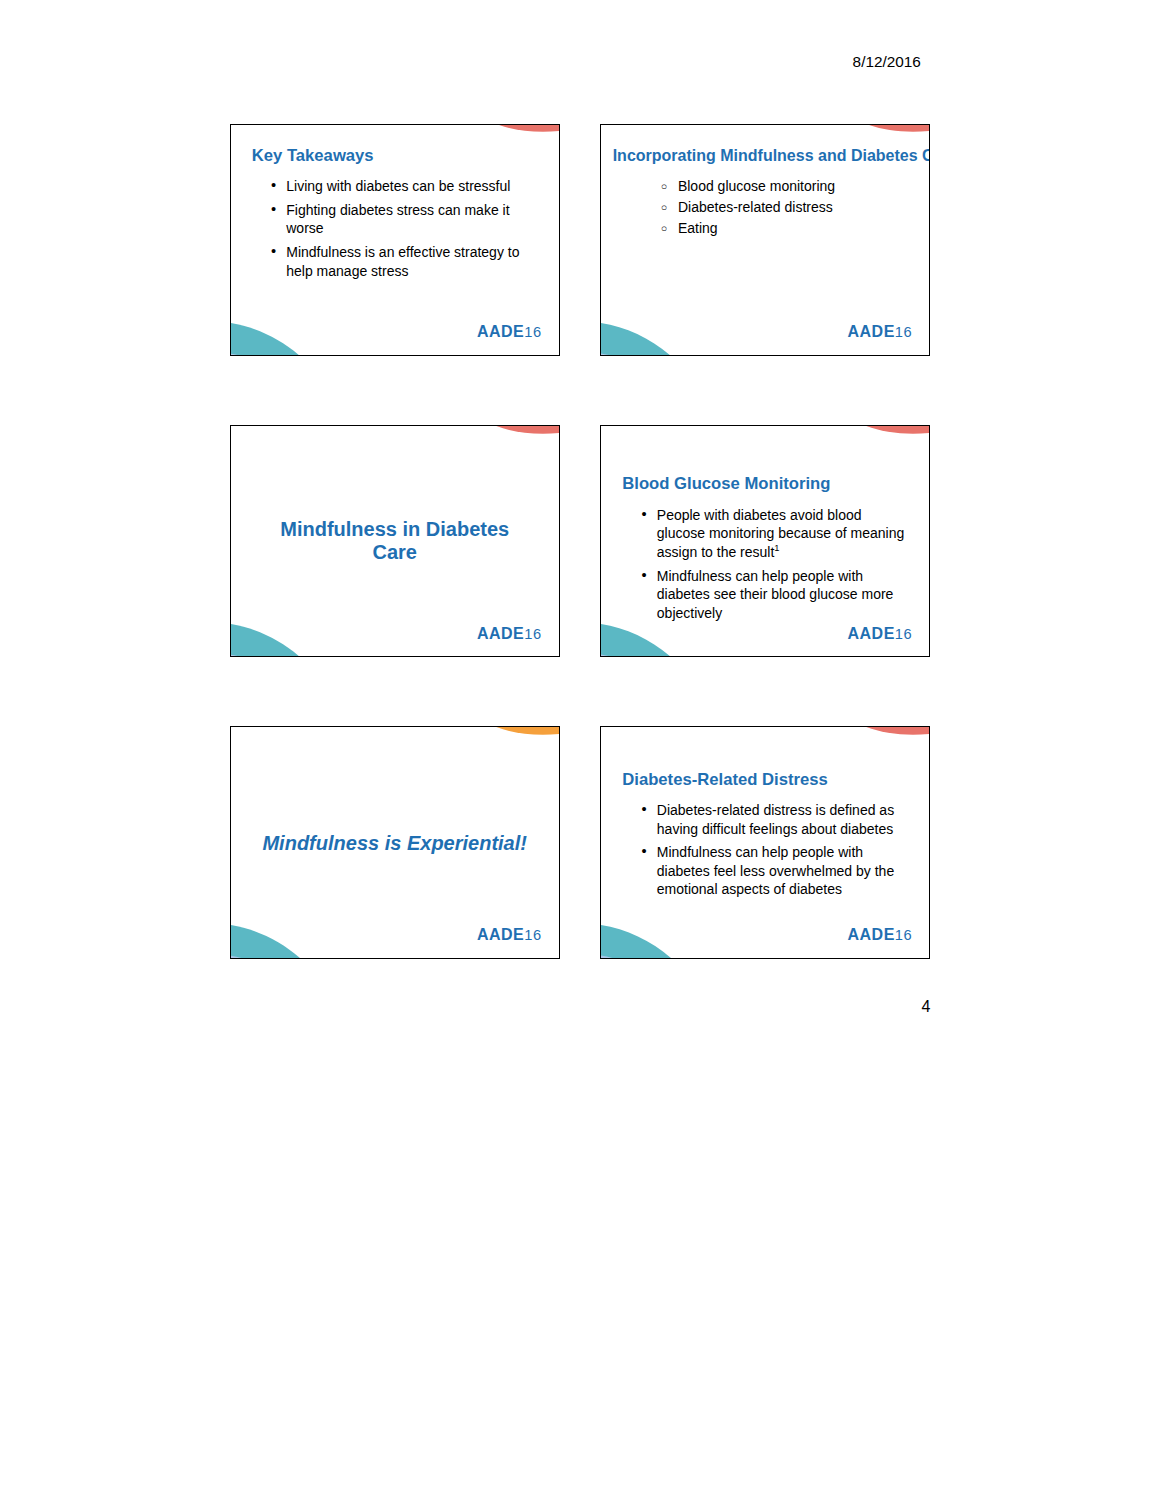8/12/2016
Key Takeaways
Living with diabetes can be stressful
Fighting diabetes stress can make it worse
Mindfulness is an effective strategy to help manage stress
AADE16
Incorporating Mindfulness and Diabetes Care
Blood glucose monitoring
Diabetes-related distress
Eating
AADE16
Mindfulness in Diabetes Care
AADE16
Blood Glucose Monitoring
People with diabetes avoid blood glucose monitoring because of meaning assign to the result1
Mindfulness can help people with diabetes see their blood glucose more objectively
AADE16
Mindfulness is Experiential!
AADE16
Diabetes-Related Distress
Diabetes-related distress is defined as having difficult feelings about diabetes
Mindfulness can help people with diabetes feel less overwhelmed by the emotional aspects of diabetes
AADE16
4